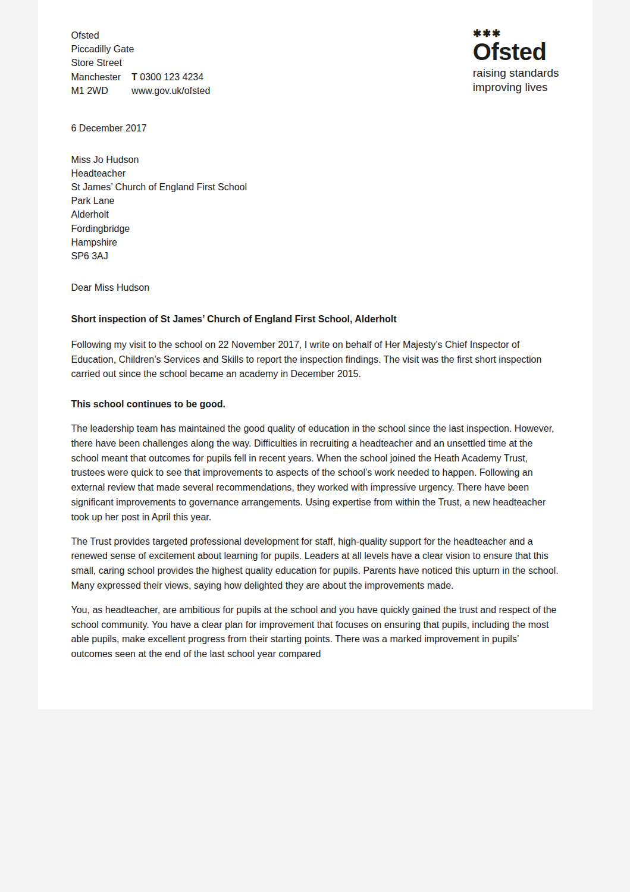Ofsted
Piccadilly Gate
Store Street
| Manchester | T 0300 123 4234 |
| M1 2WD | www.gov.uk/ofsted |
✱✱✱Ofsted
raising standards
improving lives
6 December 2017
Miss Jo Hudson
Headteacher
St James’ Church of England First School
Park Lane
Alderholt
Fordingbridge
Hampshire
SP6 3AJ
Dear Miss Hudson
Short inspection of St James’ Church of England First School, Alderholt
Following my visit to the school on 22 November 2017, I write on behalf of Her Majesty’s Chief Inspector of Education, Children’s Services and Skills to report the inspection findings. The visit was the first short inspection carried out since the school became an academy in December 2015.
This school continues to be good.
The leadership team has maintained the good quality of education in the school since the last inspection. However, there have been challenges along the way. Difficulties in recruiting a headteacher and an unsettled time at the school meant that outcomes for pupils fell in recent years. When the school joined the Heath Academy Trust, trustees were quick to see that improvements to aspects of the school’s work needed to happen. Following an external review that made several recommendations, they worked with impressive urgency. There have been significant improvements to governance arrangements. Using expertise from within the Trust, a new headteacher took up her post in April this year.
The Trust provides targeted professional development for staff, high-quality support for the headteacher and a renewed sense of excitement about learning for pupils. Leaders at all levels have a clear vision to ensure that this small, caring school provides the highest quality education for pupils. Parents have noticed this upturn in the school. Many expressed their views, saying how delighted they are about the improvements made.
You, as headteacher, are ambitious for pupils at the school and you have quickly gained the trust and respect of the school community. You have a clear plan for improvement that focuses on ensuring that pupils, including the most able pupils, make excellent progress from their starting points. There was a marked improvement in pupils’ outcomes seen at the end of the last school year compared